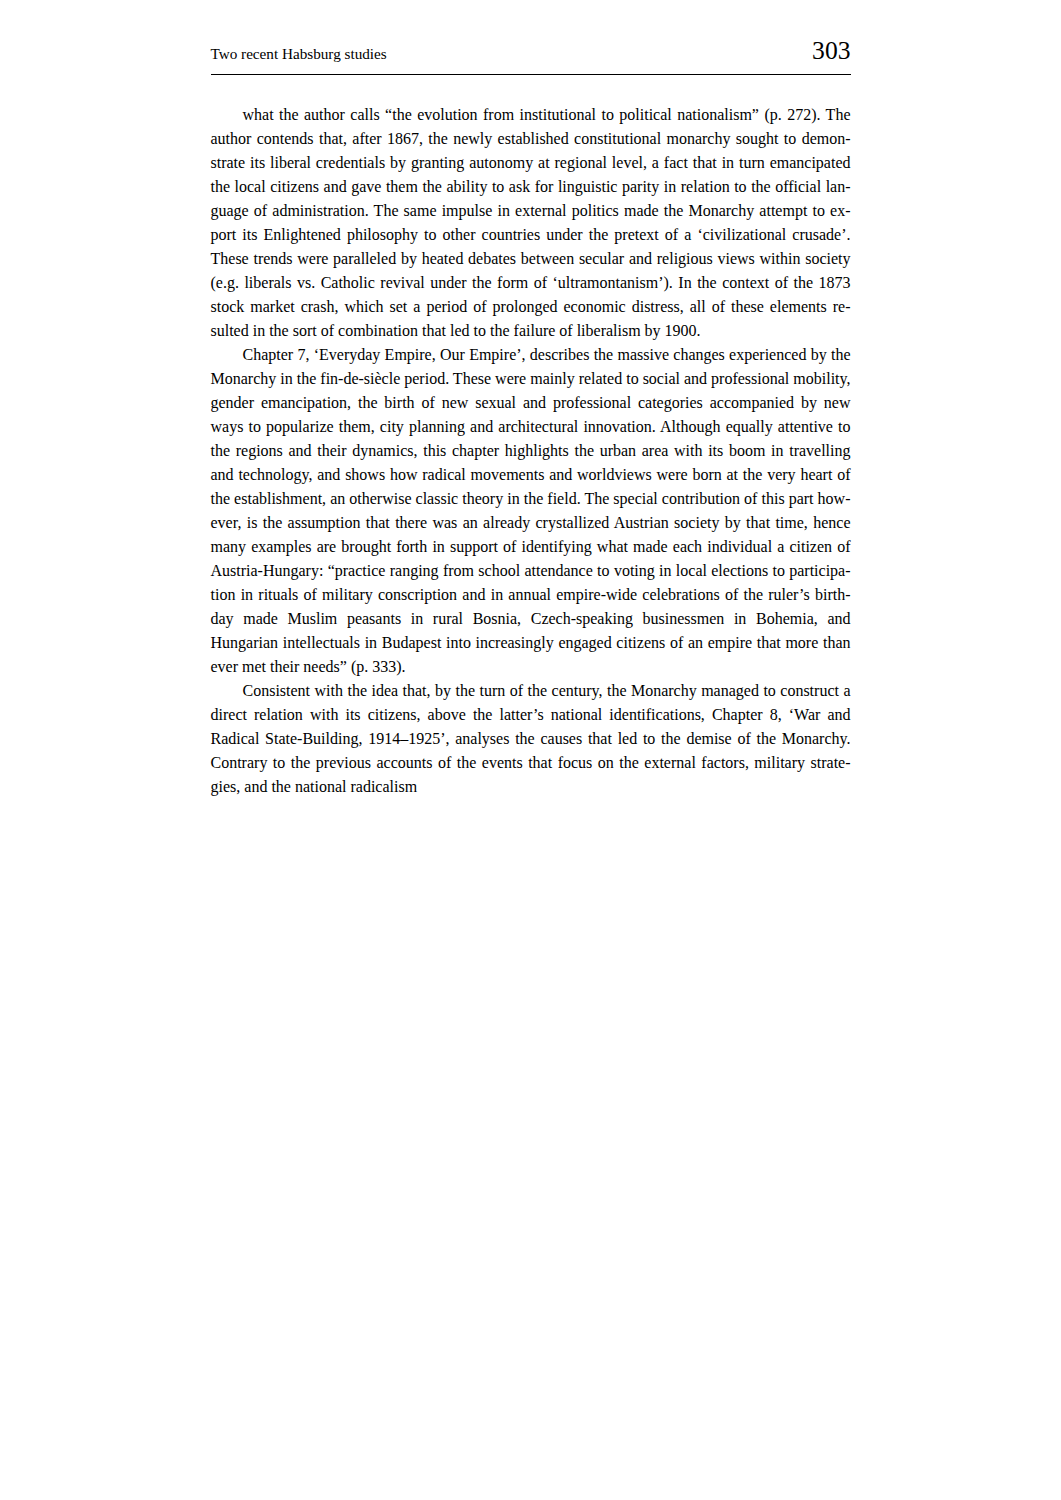Two recent Habsburg studies 303
what the author calls “the evolution from institutional to political nationalism” (p. 272). The author contends that, after 1867, the newly established constitutional monarchy sought to demonstrate its liberal credentials by granting autonomy at regional level, a fact that in turn emancipated the local citizens and gave them the ability to ask for linguistic parity in relation to the official language of administration. The same impulse in external politics made the Monarchy attempt to export its Enlightened philosophy to other countries under the pretext of a ‘civilizational crusade’. These trends were paralleled by heated debates between secular and religious views within society (e.g. liberals vs. Catholic revival under the form of ‘ultramontanism’). In the context of the 1873 stock market crash, which set a period of prolonged economic distress, all of these elements resulted in the sort of combination that led to the failure of liberalism by 1900.
Chapter 7, ‘Everyday Empire, Our Empire’, describes the massive changes experienced by the Monarchy in the fin-de-siècle period. These were mainly related to social and professional mobility, gender emancipation, the birth of new sexual and professional categories accompanied by new ways to popularize them, city planning and architectural innovation. Although equally attentive to the regions and their dynamics, this chapter highlights the urban area with its boom in travelling and technology, and shows how radical movements and worldviews were born at the very heart of the establishment, an otherwise classic theory in the field. The special contribution of this part however, is the assumption that there was an already crystallized Austrian society by that time, hence many examples are brought forth in support of identifying what made each individual a citizen of Austria-Hungary: “practice ranging from school attendance to voting in local elections to participation in rituals of military conscription and in annual empire-wide celebrations of the ruler’s birthday made Muslim peasants in rural Bosnia, Czech-speaking businessmen in Bohemia, and Hungarian intellectuals in Budapest into increasingly engaged citizens of an empire that more than ever met their needs” (p. 333).
Consistent with the idea that, by the turn of the century, the Monarchy managed to construct a direct relation with its citizens, above the latter’s national identifications, Chapter 8, ‘War and Radical State-Building, 1914–1925’, analyses the causes that led to the demise of the Monarchy. Contrary to the previous accounts of the events that focus on the external factors, military strategies, and the national radicalism